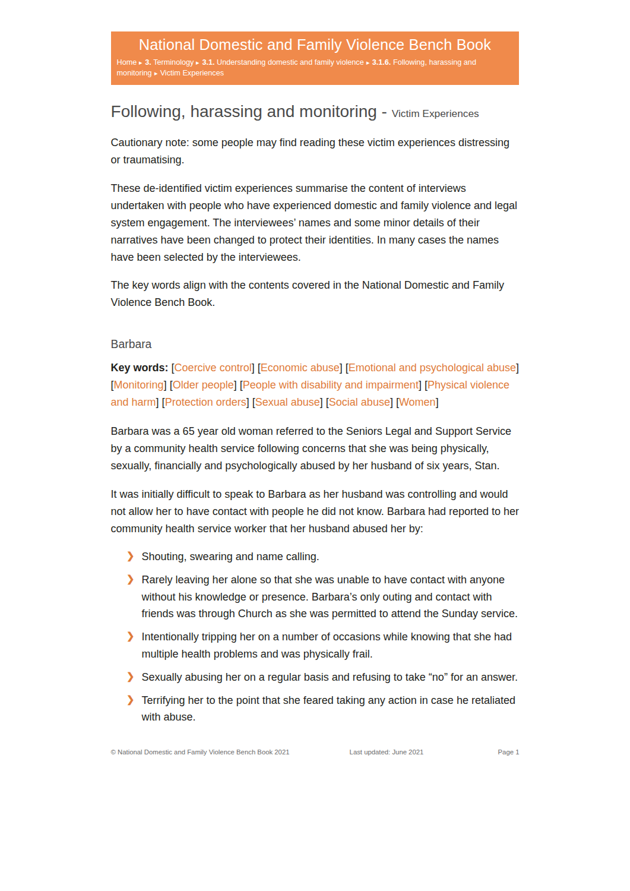National Domestic and Family Violence Bench Book
Home▸3. Terminology▸3.1. Understanding domestic and family violence▸3.1.6. Following, harassing and monitoring▸Victim Experiences
Following, harassing and monitoring - Victim Experiences
Cautionary note: some people may find reading these victim experiences distressing or traumatising.
These de-identified victim experiences summarise the content of interviews undertaken with people who have experienced domestic and family violence and legal system engagement. The interviewees’ names and some minor details of their narratives have been changed to protect their identities. In many cases the names have been selected by the interviewees.
The key words align with the contents covered in the National Domestic and Family Violence Bench Book.
Barbara
Key words: [Coercive control] [Economic abuse] [Emotional and psychological abuse] [Monitoring] [Older people] [People with disability and impairment] [Physical violence and harm] [Protection orders] [Sexual abuse] [Social abuse] [Women]
Barbara was a 65 year old woman referred to the Seniors Legal and Support Service by a community health service following concerns that she was being physically, sexually, financially and psychologically abused by her husband of six years, Stan.
It was initially difficult to speak to Barbara as her husband was controlling and would not allow her to have contact with people he did not know. Barbara had reported to her community health service worker that her husband abused her by:
Shouting, swearing and name calling.
Rarely leaving her alone so that she was unable to have contact with anyone without his knowledge or presence. Barbara’s only outing and contact with friends was through Church as she was permitted to attend the Sunday service.
Intentionally tripping her on a number of occasions while knowing that she had multiple health problems and was physically frail.
Sexually abusing her on a regular basis and refusing to take “no” for an answer.
Terrifying her to the point that she feared taking any action in case he retaliated with abuse.
© National Domestic and Family Violence Bench Book 2021
Last updated: June 2021
Page 1